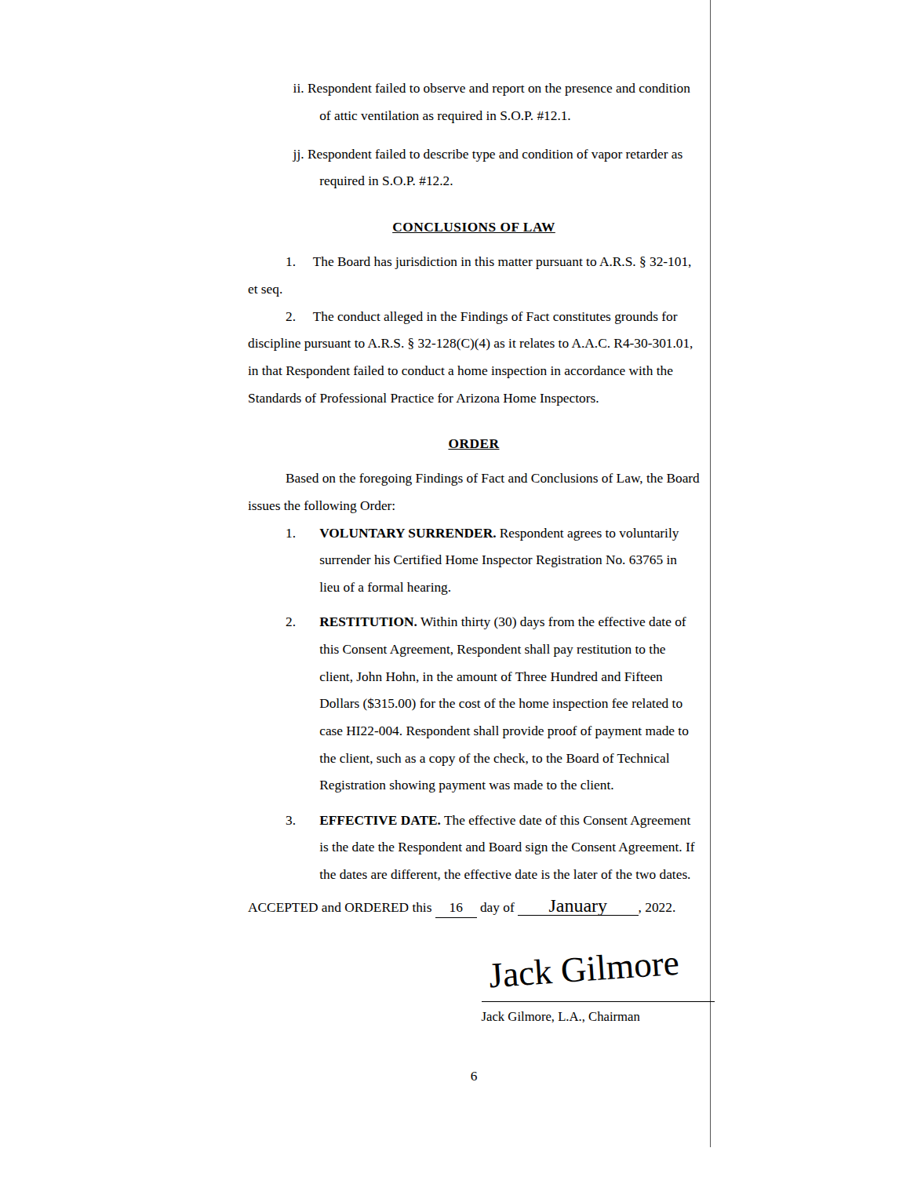ii. Respondent failed to observe and report on the presence and condition of attic ventilation as required in S.O.P. #12.1.
jj. Respondent failed to describe type and condition of vapor retarder as required in S.O.P. #12.2.
CONCLUSIONS OF LAW
1. The Board has jurisdiction in this matter pursuant to A.R.S. § 32-101, et seq.
2. The conduct alleged in the Findings of Fact constitutes grounds for discipline pursuant to A.R.S. § 32-128(C)(4) as it relates to A.A.C. R4-30-301.01, in that Respondent failed to conduct a home inspection in accordance with the Standards of Professional Practice for Arizona Home Inspectors.
ORDER
Based on the foregoing Findings of Fact and Conclusions of Law, the Board issues the following Order:
VOLUNTARY SURRENDER. Respondent agrees to voluntarily surrender his Certified Home Inspector Registration No. 63765 in lieu of a formal hearing.
RESTITUTION. Within thirty (30) days from the effective date of this Consent Agreement, Respondent shall pay restitution to the client, John Hohn, in the amount of Three Hundred and Fifteen Dollars ($315.00) for the cost of the home inspection fee related to case HI22-004. Respondent shall provide proof of payment made to the client, such as a copy of the check, to the Board of Technical Registration showing payment was made to the client.
EFFECTIVE DATE. The effective date of this Consent Agreement is the date the Respondent and Board sign the Consent Agreement. If the dates are different, the effective date is the later of the two dates.
ACCEPTED and ORDERED this 16 day of January, 2022.
Jack Gilmore
Jack Gilmore, L.A., Chairman
6